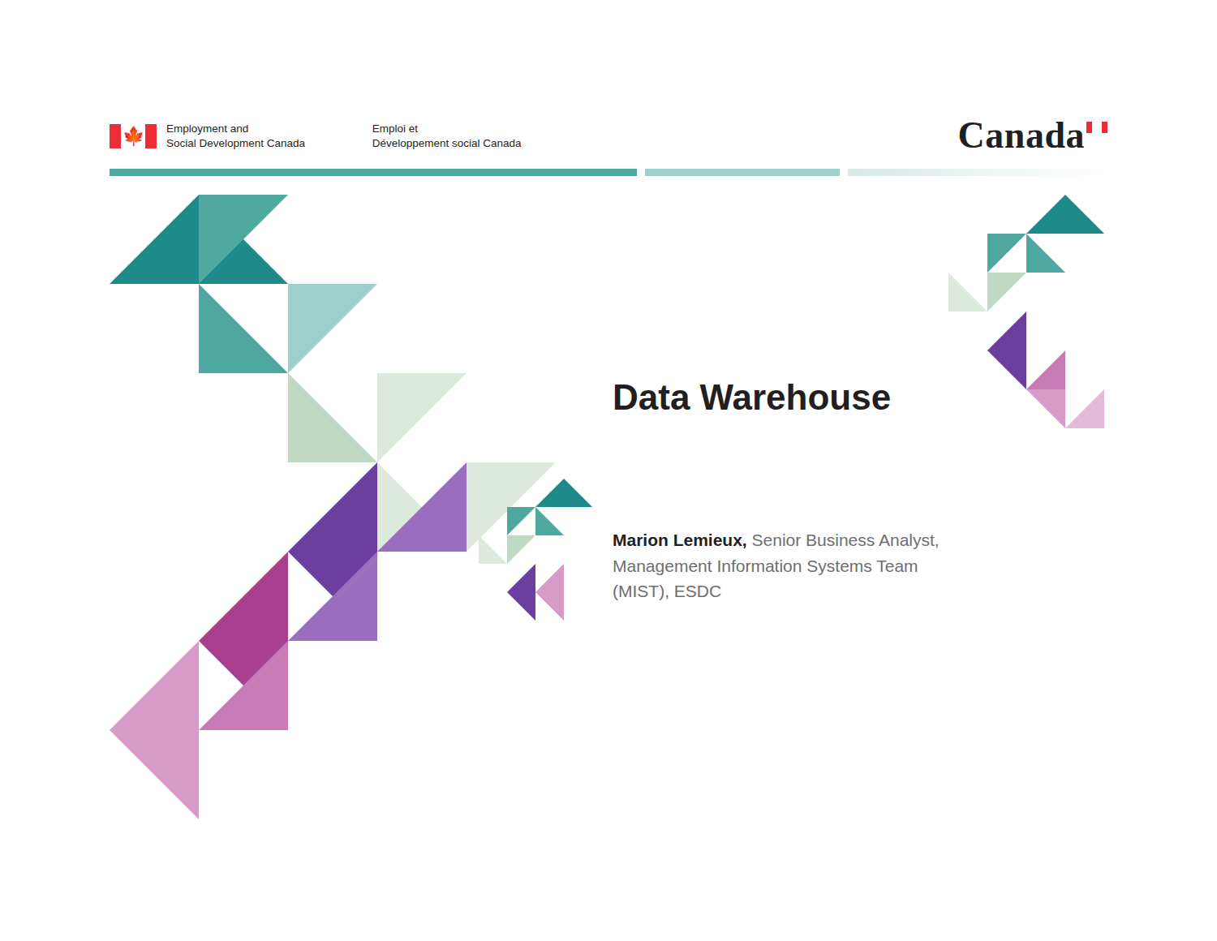🍁 Employment and
Social Development Canada Emploi et
Développement social Canada
Canada
Data Warehouse
Marion Lemieux, Senior Business Analyst,
Management Information Systems Team
(MIST), ESDC